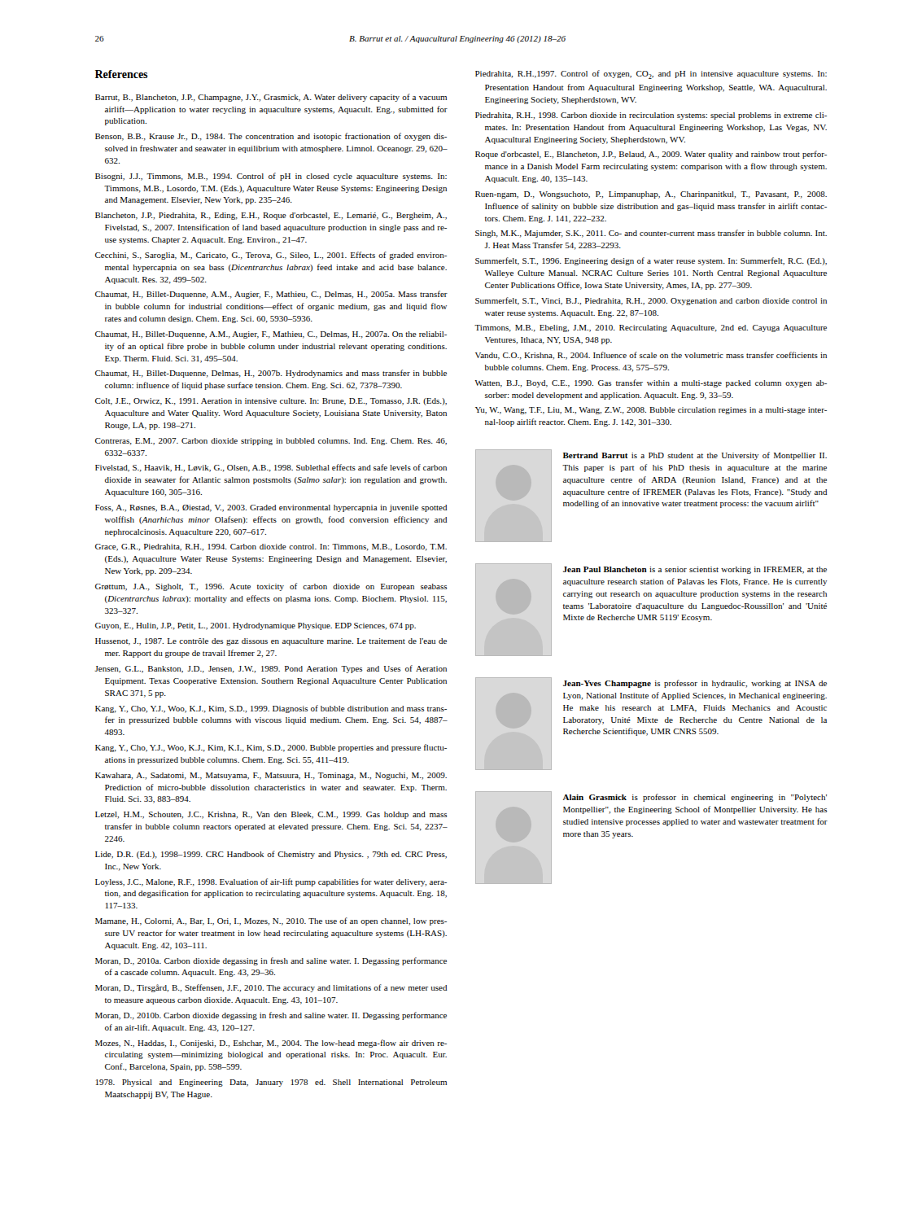26 B. Barrut et al. / Aquacultural Engineering 46 (2012) 18–26
References
Barrut, B., Blancheton, J.P., Champagne, J.Y., Grasmick, A. Water delivery capacity of a vacuum airlift—Application to water recycling in aquaculture systems, Aquacult. Eng., submitted for publication.
Benson, B.B., Krause Jr., D., 1984. The concentration and isotopic fractionation of oxygen dissolved in freshwater and seawater in equilibrium with atmosphere. Limnol. Oceanogr. 29, 620–632.
Bisogni, J.J., Timmons, M.B., 1994. Control of pH in closed cycle aquaculture systems. In: Timmons, M.B., Losordo, T.M. (Eds.), Aquaculture Water Reuse Systems: Engineering Design and Management. Elsevier, New York, pp. 235–246.
Blancheton, J.P., Piedrahita, R., Eding, E.H., Roque d'orbcastel, E., Lemarié, G., Bergheim, A., Fivelstad, S., 2007. Intensification of land based aquaculture production in single pass and reuse systems. Chapter 2. Aquacult. Eng. Environ., 21–47.
Cecchini, S., Saroglia, M., Caricato, G., Terova, G., Sileo, L., 2001. Effects of graded environmental hypercapnia on sea bass (Dicentrarchus labrax) feed intake and acid base balance. Aquacult. Res. 32, 499–502.
Chaumat, H., Billet-Duquenne, A.M., Augier, F., Mathieu, C., Delmas, H., 2005a. Mass transfer in bubble column for industrial conditions—effect of organic medium, gas and liquid flow rates and column design. Chem. Eng. Sci. 60, 5930–5936.
Chaumat, H., Billet-Duquenne, A.M., Augier, F., Mathieu, C., Delmas, H., 2007a. On the reliability of an optical fibre probe in bubble column under industrial relevant operating conditions. Exp. Therm. Fluid. Sci. 31, 495–504.
Chaumat, H., Billet-Duquenne, Delmas, H., 2007b. Hydrodynamics and mass transfer in bubble column: influence of liquid phase surface tension. Chem. Eng. Sci. 62, 7378–7390.
Colt, J.E., Orwicz, K., 1991. Aeration in intensive culture. In: Brune, D.E., Tomasso, J.R. (Eds.), Aquaculture and Water Quality. Word Aquaculture Society, Louisiana State University, Baton Rouge, LA, pp. 198–271.
Contreras, E.M., 2007. Carbon dioxide stripping in bubbled columns. Ind. Eng. Chem. Res. 46, 6332–6337.
Fivelstad, S., Haavik, H., Løvik, G., Olsen, A.B., 1998. Sublethal effects and safe levels of carbon dioxide in seawater for Atlantic salmon postsmolts (Salmo salar): ion regulation and growth. Aquaculture 160, 305–316.
Foss, A., Røsnes, B.A., Øiestad, V., 2003. Graded environmental hypercapnia in juvenile spotted wolffish (Anarhichas minor Olafsen): effects on growth, food conversion efficiency and nephrocalcinosis. Aquaculture 220, 607–617.
Grace, G.R., Piedrahita, R.H., 1994. Carbon dioxide control. In: Timmons, M.B., Losordo, T.M. (Eds.), Aquaculture Water Reuse Systems: Engineering Design and Management. Elsevier, New York, pp. 209–234.
Grøttum, J.A., Sigholt, T., 1996. Acute toxicity of carbon dioxide on European seabass (Dicentrarchus labrax): mortality and effects on plasma ions. Comp. Biochem. Physiol. 115, 323–327.
Guyon, E., Hulin, J.P., Petit, L., 2001. Hydrodynamique Physique. EDP Sciences, 674 pp.
Hussenot, J., 1987. Le contrôle des gaz dissous en aquaculture marine. Le traitement de l'eau de mer. Rapport du groupe de travail Ifremer 2, 27.
Jensen, G.L., Bankston, J.D., Jensen, J.W., 1989. Pond Aeration Types and Uses of Aeration Equipment. Texas Cooperative Extension. Southern Regional Aquaculture Center Publication SRAC 371, 5 pp.
Kang, Y., Cho, Y.J., Woo, K.J., Kim, S.D., 1999. Diagnosis of bubble distribution and mass transfer in pressurized bubble columns with viscous liquid medium. Chem. Eng. Sci. 54, 4887–4893.
Kang, Y., Cho, Y.J., Woo, K.J., Kim, K.I., Kim, S.D., 2000. Bubble properties and pressure fluctuations in pressurized bubble columns. Chem. Eng. Sci. 55, 411–419.
Kawahara, A., Sadatomi, M., Matsuyama, F., Matsuura, H., Tominaga, M., Noguchi, M., 2009. Prediction of micro-bubble dissolution characteristics in water and seawater. Exp. Therm. Fluid. Sci. 33, 883–894.
Letzel, H.M., Schouten, J.C., Krishna, R., Van den Bleek, C.M., 1999. Gas holdup and mass transfer in bubble column reactors operated at elevated pressure. Chem. Eng. Sci. 54, 2237–2246.
Lide, D.R. (Ed.), 1998–1999. CRC Handbook of Chemistry and Physics. , 79th ed. CRC Press, Inc., New York.
Loyless, J.C., Malone, R.F., 1998. Evaluation of air-lift pump capabilities for water delivery, aeration, and degasification for application to recirculating aquaculture systems. Aquacult. Eng. 18, 117–133.
Mamane, H., Colorni, A., Bar, I., Ori, I., Mozes, N., 2010. The use of an open channel, low pressure UV reactor for water treatment in low head recirculating aquaculture systems (LH-RAS). Aquacult. Eng. 42, 103–111.
Moran, D., 2010a. Carbon dioxide degassing in fresh and saline water. I. Degassing performance of a cascade column. Aquacult. Eng. 43, 29–36.
Moran, D., Tirsgård, B., Steffensen, J.F., 2010. The accuracy and limitations of a new meter used to measure aqueous carbon dioxide. Aquacult. Eng. 43, 101–107.
Moran, D., 2010b. Carbon dioxide degassing in fresh and saline water. II. Degassing performance of an air-lift. Aquacult. Eng. 43, 120–127.
Mozes, N., Haddas, I., Conijeski, D., Eshchar, M., 2004. The low-head mega-flow air driven recirculating system—minimizing biological and operational risks. In: Proc. Aquacult. Eur. Conf., Barcelona, Spain, pp. 598–599.
1978. Physical and Engineering Data, January 1978 ed. Shell International Petroleum Maatschappij BV, The Hague.
Piedrahita, R.H.,1997. Control of oxygen, CO2, and pH in intensive aquaculture systems. In: Presentation Handout from Aquacultural Engineering Workshop, Seattle, WA. Aquacultural. Engineering Society, Shepherdstown, WV.
Piedrahita, R.H., 1998. Carbon dioxide in recirculation systems: special problems in extreme climates. In: Presentation Handout from Aquacultural Engineering Workshop, Las Vegas, NV. Aquacultural Engineering Society, Shepherdstown, WV.
Roque d'orbcastel, E., Blancheton, J.P., Belaud, A., 2009. Water quality and rainbow trout performance in a Danish Model Farm recirculating system: comparison with a flow through system. Aquacult. Eng. 40, 135–143.
Ruen-ngam, D., Wongsuchoto, P., Limpanuphap, A., Charinpanitkul, T., Pavasant, P., 2008. Influence of salinity on bubble size distribution and gas–liquid mass transfer in airlift contactors. Chem. Eng. J. 141, 222–232.
Singh, M.K., Majumder, S.K., 2011. Co- and counter-current mass transfer in bubble column. Int. J. Heat Mass Transfer 54, 2283–2293.
Summerfelt, S.T., 1996. Engineering design of a water reuse system. In: Summerfelt, R.C. (Ed.), Walleye Culture Manual. NCRAC Culture Series 101. North Central Regional Aquaculture Center Publications Office, Iowa State University, Ames, IA, pp. 277–309.
Summerfelt, S.T., Vinci, B.J., Piedrahita, R.H., 2000. Oxygenation and carbon dioxide control in water reuse systems. Aquacult. Eng. 22, 87–108.
Timmons, M.B., Ebeling, J.M., 2010. Recirculating Aquaculture, 2nd ed. Cayuga Aquaculture Ventures, Ithaca, NY, USA, 948 pp.
Vandu, C.O., Krishna, R., 2004. Influence of scale on the volumetric mass transfer coefficients in bubble columns. Chem. Eng. Process. 43, 575–579.
Watten, B.J., Boyd, C.E., 1990. Gas transfer within a multi-stage packed column oxygen absorber: model development and application. Aquacult. Eng. 9, 33–59.
Yu, W., Wang, T.F., Liu, M., Wang, Z.W., 2008. Bubble circulation regimes in a multi-stage internal-loop airlift reactor. Chem. Eng. J. 142, 301–330.
Bertrand Barrut is a PhD student at the University of Montpellier II. This paper is part of his PhD thesis in aquaculture at the marine aquaculture centre of ARDA (Reunion Island, France) and at the aquaculture centre of IFREMER (Palavas les Flots, France). "Study and modelling of an innovative water treatment process: the vacuum airlift"
Jean Paul Blancheton is a senior scientist working in IFREMER, at the aquaculture research station of Palavas les Flots, France. He is currently carrying out research on aquaculture production systems in the research teams 'Laboratoire d'aquaculture du Languedoc-Roussillon' and 'Unité Mixte de Recherche UMR 5119' Ecosym.
Jean-Yves Champagne is professor in hydraulic, working at INSA de Lyon, National Institute of Applied Sciences, in Mechanical engineering. He make his research at LMFA, Fluids Mechanics and Acoustic Laboratory, Unité Mixte de Recherche du Centre National de la Recherche Scientifique, UMR CNRS 5509.
Alain Grasmick is professor in chemical engineering in "Polytech' Montpellier", the Engineering School of Montpellier University. He has studied intensive processes applied to water and wastewater treatment for more than 35 years.